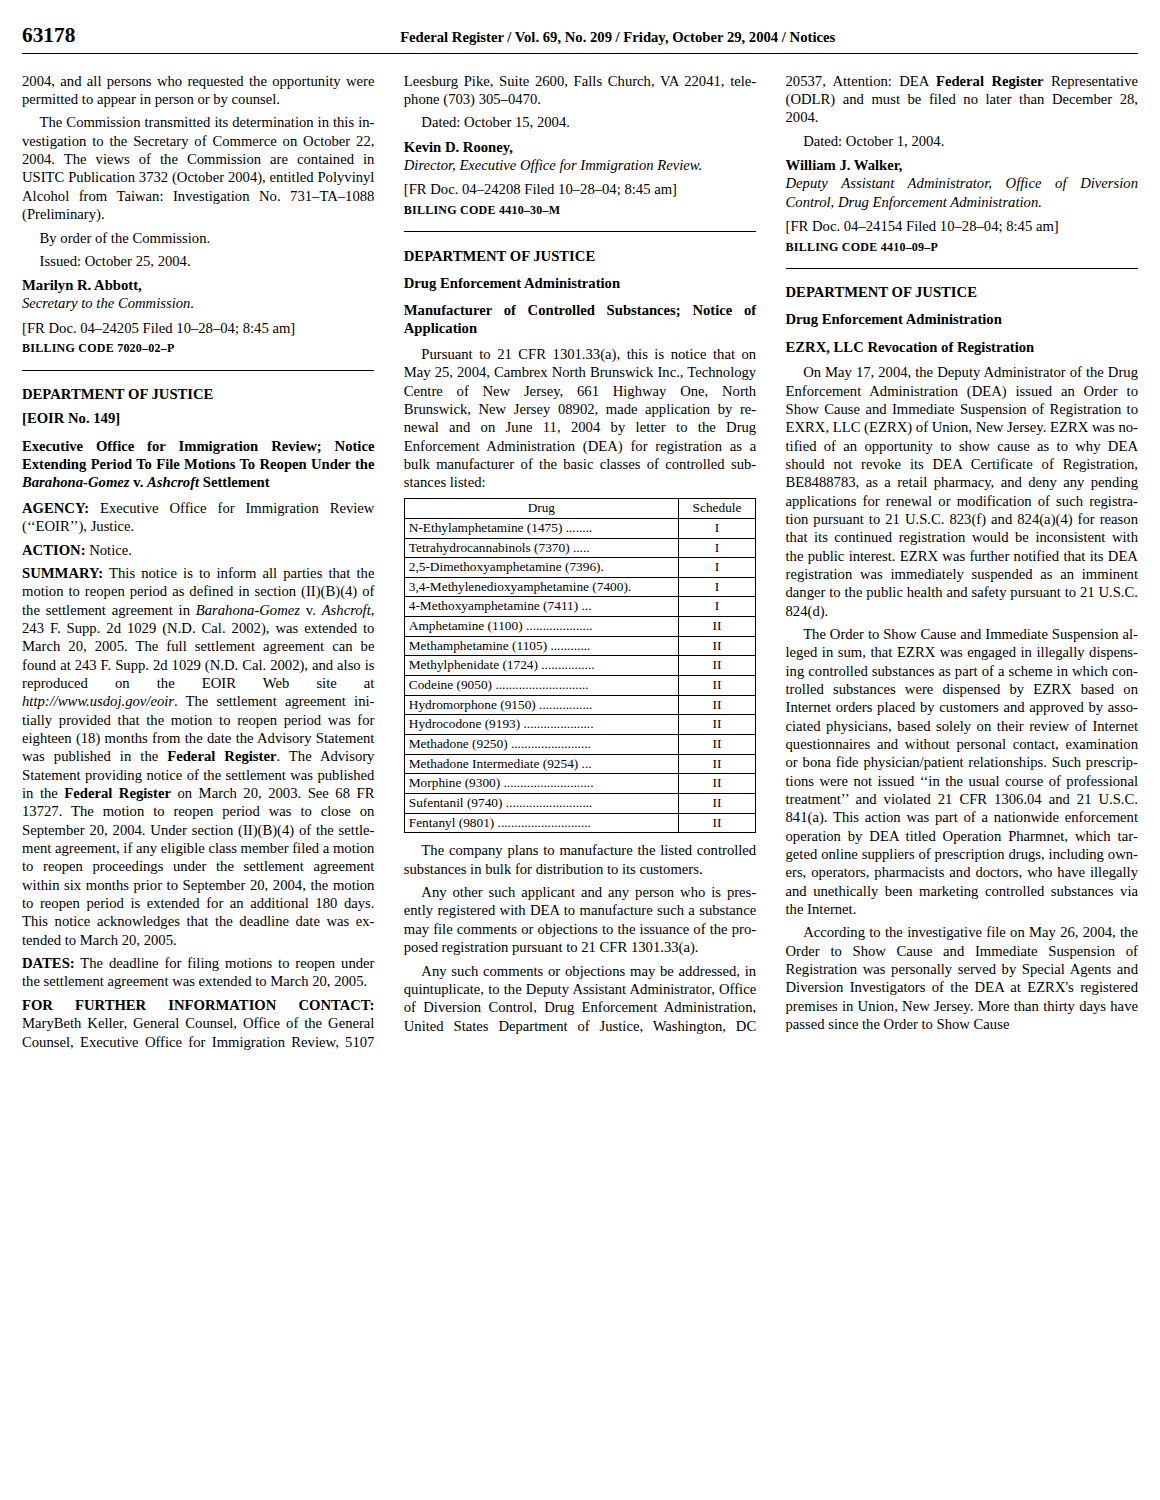63178
Federal Register / Vol. 69, No. 209 / Friday, October 29, 2004 / Notices
2004, and all persons who requested the opportunity were permitted to appear in person or by counsel.
The Commission transmitted its determination in this investigation to the Secretary of Commerce on October 22, 2004. The views of the Commission are contained in USITC Publication 3732 (October 2004), entitled Polyvinyl Alcohol from Taiwan: Investigation No. 731–TA–1088 (Preliminary).
By order of the Commission.
Issued: October 25, 2004.
Marilyn R. Abbott,
Secretary to the Commission.
[FR Doc. 04–24205 Filed 10–28–04; 8:45 am]
BILLING CODE 7020–02–P
DEPARTMENT OF JUSTICE
[EOIR No. 149]
Executive Office for Immigration Review; Notice Extending Period To File Motions To Reopen Under the Barahona-Gomez v. Ashcroft Settlement
AGENCY: Executive Office for Immigration Review (‘‘EOIR’’), Justice.
ACTION: Notice.
SUMMARY: This notice is to inform all parties that the motion to reopen period as defined in section (II)(B)(4) of the settlement agreement in Barahona-Gomez v. Ashcroft, 243 F. Supp. 2d 1029 (N.D. Cal. 2002), was extended to March 20, 2005. The full settlement agreement can be found at 243 F. Supp. 2d 1029 (N.D. Cal. 2002), and also is reproduced on the EOIR Web site at http://www.usdoj.gov/eoir. The settlement agreement initially provided that the motion to reopen period was for eighteen (18) months from the date the Advisory Statement was published in the Federal Register. The Advisory Statement providing notice of the settlement was published in the Federal Register on March 20, 2003. See 68 FR 13727. The motion to reopen period was to close on September 20, 2004. Under section (II)(B)(4) of the settlement agreement, if any eligible class member filed a motion to reopen proceedings under the settlement agreement within six months prior to September 20, 2004, the motion to reopen period is extended for an additional 180 days. This notice acknowledges that the deadline date was extended to March 20, 2005.
DATES: The deadline for filing motions to reopen under the settlement agreement was extended to March 20, 2005.
FOR FURTHER INFORMATION CONTACT: MaryBeth Keller, General Counsel, Office of the General Counsel, Executive Office for Immigration Review, 5107 Leesburg Pike, Suite 2600, Falls Church, VA 22041, telephone (703) 305–0470.
Dated: October 15, 2004.
Kevin D. Rooney,
Director, Executive Office for Immigration Review.
[FR Doc. 04–24208 Filed 10–28–04; 8:45 am]
BILLING CODE 4410–30–M
DEPARTMENT OF JUSTICE
Drug Enforcement Administration
Manufacturer of Controlled Substances; Notice of Application
Pursuant to 21 CFR 1301.33(a), this is notice that on May 25, 2004, Cambrex North Brunswick Inc., Technology Centre of New Jersey, 661 Highway One, North Brunswick, New Jersey 08902, made application by renewal and on June 11, 2004 by letter to the Drug Enforcement Administration (DEA) for registration as a bulk manufacturer of the basic classes of controlled substances listed:
| Drug | Schedule |
| --- | --- |
| N-Ethylamphetamine (1475) ........ | I |
| Tetrahydrocannabinols (7370) ..... | I |
| 2,5-Dimethoxyamphetamine (7396). | I |
| 3,4-Methylenedioxyamphetamine (7400). | I |
| 4-Methoxyamphetamine (7411) ... | I |
| Amphetamine (1100) .................... | II |
| Methamphetamine (1105) ............ | II |
| Methylphenidate (1724) ................ | II |
| Codeine (9050) ............................ | II |
| Hydromorphone (9150) ................ | II |
| Hydrocodone (9193) ..................... | II |
| Methadone (9250) ........................ | II |
| Methadone Intermediate (9254) ... | II |
| Morphine (9300) ........................... | II |
| Sufentanil (9740) .......................... | II |
| Fentanyl (9801) ............................ | II |
The company plans to manufacture the listed controlled substances in bulk for distribution to its customers.
Any other such applicant and any person who is presently registered with DEA to manufacture such a substance may file comments or objections to the issuance of the proposed registration pursuant to 21 CFR 1301.33(a).
Any such comments or objections may be addressed, in quintuplicate, to the Deputy Assistant Administrator, Office of Diversion Control, Drug Enforcement Administration, United States Department of Justice, Washington, DC 20537, Attention: DEA Federal Register Representative (ODLR) and must be filed no later than December 28, 2004.
Dated: October 1, 2004.
William J. Walker,
Deputy Assistant Administrator, Office of Diversion Control, Drug Enforcement Administration.
[FR Doc. 04–24154 Filed 10–28–04; 8:45 am]
BILLING CODE 4410–09–P
DEPARTMENT OF JUSTICE
Drug Enforcement Administration
EZRX, LLC Revocation of Registration
On May 17, 2004, the Deputy Administrator of the Drug Enforcement Administration (DEA) issued an Order to Show Cause and Immediate Suspension of Registration to EXRX, LLC (EZRX) of Union, New Jersey. EZRX was notified of an opportunity to show cause as to why DEA should not revoke its DEA Certificate of Registration, BE8488783, as a retail pharmacy, and deny any pending applications for renewal or modification of such registration pursuant to 21 U.S.C. 823(f) and 824(a)(4) for reason that its continued registration would be inconsistent with the public interest. EZRX was further notified that its DEA registration was immediately suspended as an imminent danger to the public health and safety pursuant to 21 U.S.C. 824(d).
The Order to Show Cause and Immediate Suspension alleged in sum, that EZRX was engaged in illegally dispensing controlled substances as part of a scheme in which controlled substances were dispensed by EZRX based on Internet orders placed by customers and approved by associated physicians, based solely on their review of Internet questionnaires and without personal contact, examination or bona fide physician/patient relationships. Such prescriptions were not issued ‘‘in the usual course of professional treatment’’ and violated 21 CFR 1306.04 and 21 U.S.C. 841(a). This action was part of a nationwide enforcement operation by DEA titled Operation Pharmnet, which targeted online suppliers of prescription drugs, including owners, operators, pharmacists and doctors, who have illegally and unethically been marketing controlled substances via the Internet.
According to the investigative file on May 26, 2004, the Order to Show Cause and Immediate Suspension of Registration was personally served by Special Agents and Diversion Investigators of the DEA at EZRX's registered premises in Union, New Jersey. More than thirty days have passed since the Order to Show Cause